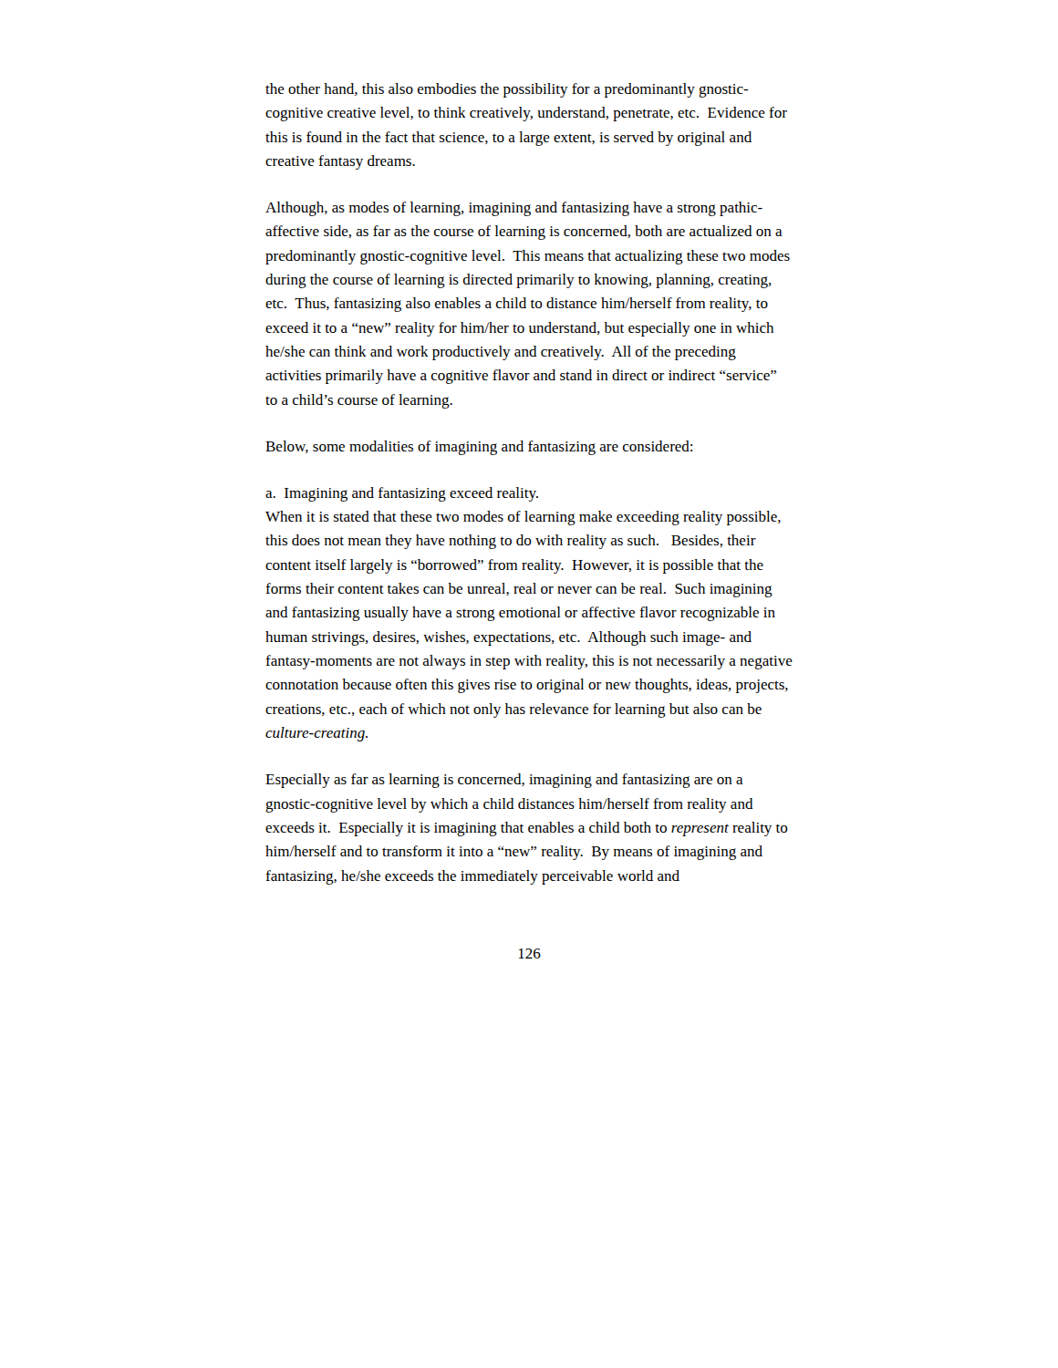the other hand, this also embodies the possibility for a predominantly gnostic-cognitive creative level, to think creatively, understand, penetrate, etc. Evidence for this is found in the fact that science, to a large extent, is served by original and creative fantasy dreams.
Although, as modes of learning, imagining and fantasizing have a strong pathic-affective side, as far as the course of learning is concerned, both are actualized on a predominantly gnostic-cognitive level. This means that actualizing these two modes during the course of learning is directed primarily to knowing, planning, creating, etc. Thus, fantasizing also enables a child to distance him/herself from reality, to exceed it to a “new” reality for him/her to understand, but especially one in which he/she can think and work productively and creatively. All of the preceding activities primarily have a cognitive flavor and stand in direct or indirect “service” to a child’s course of learning.
Below, some modalities of imagining and fantasizing are considered:
a. Imagining and fantasizing exceed reality.
When it is stated that these two modes of learning make exceeding reality possible, this does not mean they have nothing to do with reality as such. Besides, their content itself largely is “borrowed” from reality. However, it is possible that the forms their content takes can be unreal, real or never can be real. Such imagining and fantasizing usually have a strong emotional or affective flavor recognizable in human strivings, desires, wishes, expectations, etc. Although such image- and fantasy-moments are not always in step with reality, this is not necessarily a negative connotation because often this gives rise to original or new thoughts, ideas, projects, creations, etc., each of which not only has relevance for learning but also can be culture-creating.
Especially as far as learning is concerned, imagining and fantasizing are on a gnostic-cognitive level by which a child distances him/herself from reality and exceeds it. Especially it is imagining that enables a child both to represent reality to him/herself and to transform it into a “new” reality. By means of imagining and fantasizing, he/she exceeds the immediately perceivable world and
126